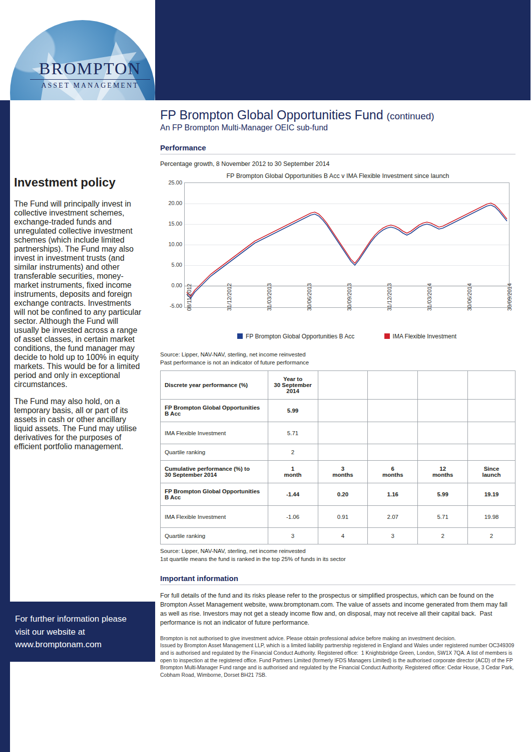BROMPTON
ASSET MANAGEMENT
Investment policy
The Fund will principally invest in collective investment schemes, exchange-traded funds and unregulated collective investment schemes (which include limited partnerships). The Fund may also invest in investment trusts (and similar instruments) and other transferable securities, money-market instruments, fixed income instruments, deposits and foreign exchange contracts. Investments will not be confined to any particular sector. Although the Fund will usually be invested across a range of asset classes, in certain market conditions, the fund manager may decide to hold up to 100% in equity markets. This would be for a limited period and only in exceptional circumstances.
The Fund may also hold, on a temporary basis, all or part of its assets in cash or other ancillary liquid assets. The Fund may utilise derivatives for the purposes of efficient portfolio management.
For further information please visit our website at www.bromptonam.com
FP Brompton Global Opportunities Fund (continued)
An FP Brompton Multi-Manager OEIC sub-fund
Performance
Percentage growth, 8 November 2012 to 30 September 2014
FP Brompton Global Opportunities B Acc v IMA Flexible Investment since launch
25.00
20.00
15.00
10.00
5.00
0.00
-5.00
08/11/2012
31/12/2012
31/03/2013
30/06/2013
30/09/2013
31/12/2013
31/03/2014
30/06/2014
30/09/2014
FP Brompton Global Opportunities B Acc IMA Flexible Investment
Source: Lipper, NAV-NAV, sterling, net income reinvested
Past performance is not an indicator of future performance
| Discrete year performance (%) | Year to 30 September 2014 | | | | |
| --- | --- | --- | --- | --- | --- |
| FP Brompton Global Opportunities B Acc | 5.99 | | | | |
| IMA Flexible Investment | 5.71 | | | | |
| Quartile ranking | 2 | | | | |
| Cumulative performance (%) to 30 September 2014 | 1 month | 3 months | 6 months | 12 months | Since launch |
| FP Brompton Global Opportunities B Acc | -1.44 | 0.20 | 1.16 | 5.99 | 19.19 |
| IMA Flexible Investment | -1.06 | 0.91 | 2.07 | 5.71 | 19.98 |
| Quartile ranking | 3 | 4 | 3 | 2 | 2 |
Source: Lipper, NAV-NAV, sterling, net income reinvested
1st quartile means the fund is ranked in the top 25% of funds in its sector
Important information
For full details of the fund and its risks please refer to the prospectus or simplified prospectus, which can be found on the Brompton Asset Management website, www.bromptonam.com. The value of assets and income generated from them may fall as well as rise. Investors may not get a steady income flow and, on disposal, may not receive all their capital back. Past performance is not an indicator of future performance.
Brompton is not authorised to give investment advice. Please obtain professional advice before making an investment decision.
Issued by Brompton Asset Management LLP, which is a limited liability partnership registered in England and Wales under registered number OC349309 and is authorised and regulated by the Financial Conduct Authority. Registered office: 1 Knightsbridge Green, London, SW1X 7QA. A list of members is open to inspection at the registered office. Fund Partners Limited (formerly IFDS Managers Limited) is the authorised corporate director (ACD) of the FP Brompton Multi-Manager Fund range and is authorised and regulated by the Financial Conduct Authority. Registered office: Cedar House, 3 Cedar Park, Cobham Road, Wimborne, Dorset BH21 7SB.